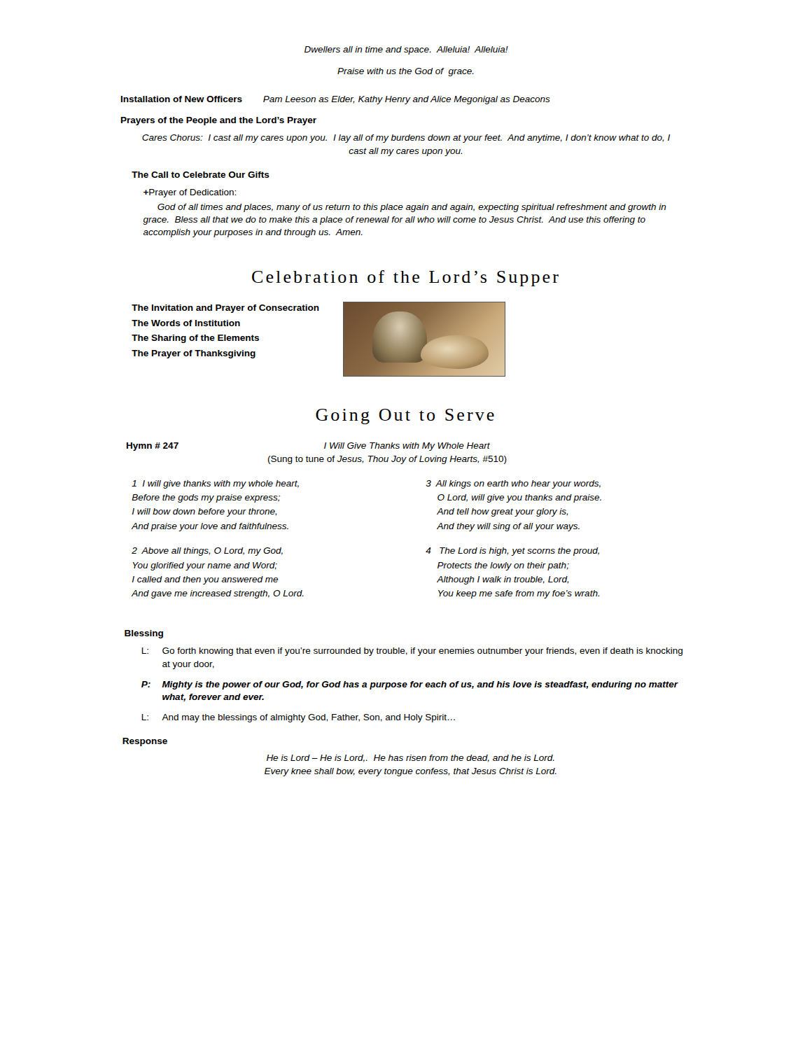Dwellers all in time and space. Alleluia! Alleluia!
Praise with us the God of grace.
Installation of New Officers Pam Leeson as Elder, Kathy Henry and Alice Megonigal as Deacons
Prayers of the People and the Lord’s Prayer
Cares Chorus: I cast all my cares upon you. I lay all of my burdens down at your feet. And anytime, I don’t know what to do, I cast all my cares upon you.
The Call to Celebrate Our Gifts
+Prayer of Dedication:
God of all times and places, many of us return to this place again and again, expecting spiritual refreshment and growth in grace. Bless all that we do to make this a place of renewal for all who will come to Jesus Christ. And use this offering to accomplish your purposes in and through us. Amen.
Celebration of the Lord’s Supper
The Invitation and Prayer of Consecration
The Words of Institution
The Sharing of the Elements
The Prayer of Thanksgiving
Going Out to Serve
Hymn # 247 I Will Give Thanks with My Whole Heart
(Sung to tune of Jesus, Thou Joy of Loving Hearts, #510)
1 I will give thanks with my whole heart,
Before the gods my praise express;
I will bow down before your throne,
And praise your love and faithfulness.
2 Above all things, O Lord, my God,
You glorified your name and Word;
I called and then you answered me
And gave me increased strength, O Lord.
3 All kings on earth who hear your words,
O Lord, will give you thanks and praise.
And tell how great your glory is,
And they will sing of all your ways.
4 The Lord is high, yet scorns the proud,
Protects the lowly on their path;
Although I walk in trouble, Lord,
You keep me safe from my foe’s wrath.
Blessing
L: Go forth knowing that even if you’re surrounded by trouble, if your enemies outnumber your friends, even if death is knocking at your door,
P: Mighty is the power of our God, for God has a purpose for each of us, and his love is steadfast, enduring no matter what, forever and ever.
L: And may the blessings of almighty God, Father, Son, and Holy Spirit…
Response
He is Lord – He is Lord,. He has risen from the dead, and he is Lord.
Every knee shall bow, every tongue confess, that Jesus Christ is Lord.